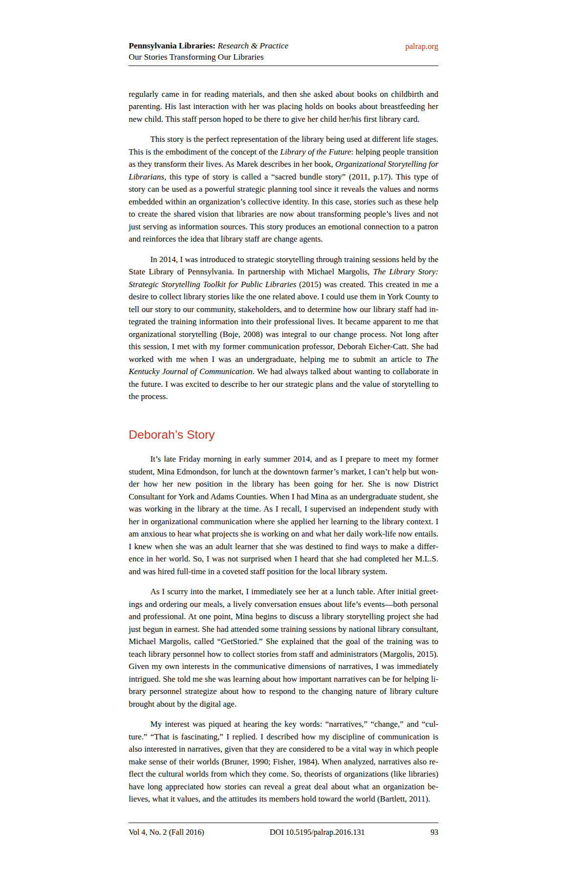Pennsylvania Libraries: Research & Practice
Our Stories Transforming Our Libraries
palrap.org
regularly came in for reading materials, and then she asked about books on childbirth and parenting. His last interaction with her was placing holds on books about breastfeeding her new child. This staff person hoped to be there to give her child her/his first library card.
This story is the perfect representation of the library being used at different life stages. This is the embodiment of the concept of the Library of the Future: helping people transition as they transform their lives. As Marek describes in her book, Organizational Storytelling for Librarians, this type of story is called a “sacred bundle story” (2011, p.17). This type of story can be used as a powerful strategic planning tool since it reveals the values and norms embedded within an organization’s collective identity. In this case, stories such as these help to create the shared vision that libraries are now about transforming people’s lives and not just serving as information sources. This story produces an emotional connection to a patron and reinforces the idea that library staff are change agents.
In 2014, I was introduced to strategic storytelling through training sessions held by the State Library of Pennsylvania. In partnership with Michael Margolis, The Library Story: Strategic Storytelling Toolkit for Public Libraries (2015) was created. This created in me a desire to collect library stories like the one related above. I could use them in York County to tell our story to our community, stakeholders, and to determine how our library staff had integrated the training information into their professional lives. It became apparent to me that organizational storytelling (Boje, 2008) was integral to our change process. Not long after this session, I met with my former communication professor, Deborah Eicher-Catt. She had worked with me when I was an undergraduate, helping me to submit an article to The Kentucky Journal of Communication. We had always talked about wanting to collaborate in the future. I was excited to describe to her our strategic plans and the value of storytelling to the process.
Deborah’s Story
It’s late Friday morning in early summer 2014, and as I prepare to meet my former student, Mina Edmondson, for lunch at the downtown farmer’s market, I can’t help but wonder how her new position in the library has been going for her. She is now District Consultant for York and Adams Counties. When I had Mina as an undergraduate student, she was working in the library at the time. As I recall, I supervised an independent study with her in organizational communication where she applied her learning to the library context. I am anxious to hear what projects she is working on and what her daily work-life now entails. I knew when she was an adult learner that she was destined to find ways to make a difference in her world. So, I was not surprised when I heard that she had completed her M.L.S. and was hired full-time in a coveted staff position for the local library system.
As I scurry into the market, I immediately see her at a lunch table. After initial greetings and ordering our meals, a lively conversation ensues about life’s events—both personal and professional. At one point, Mina begins to discuss a library storytelling project she had just begun in earnest. She had attended some training sessions by national library consultant, Michael Margolis, called “GetStoried.” She explained that the goal of the training was to teach library personnel how to collect stories from staff and administrators (Margolis, 2015). Given my own interests in the communicative dimensions of narratives, I was immediately intrigued. She told me she was learning about how important narratives can be for helping library personnel strategize about how to respond to the changing nature of library culture brought about by the digital age.
My interest was piqued at hearing the key words: “narratives,” “change,” and “culture.” “That is fascinating,” I replied. I described how my discipline of communication is also interested in narratives, given that they are considered to be a vital way in which people make sense of their worlds (Bruner, 1990; Fisher, 1984). When analyzed, narratives also reflect the cultural worlds from which they come. So, theorists of organizations (like libraries) have long appreciated how stories can reveal a great deal about what an organization believes, what it values, and the attitudes its members hold toward the world (Bartlett, 2011).
Vol 4, No. 2 (Fall 2016)
DOI 10.5195/palrap.2016.131
93